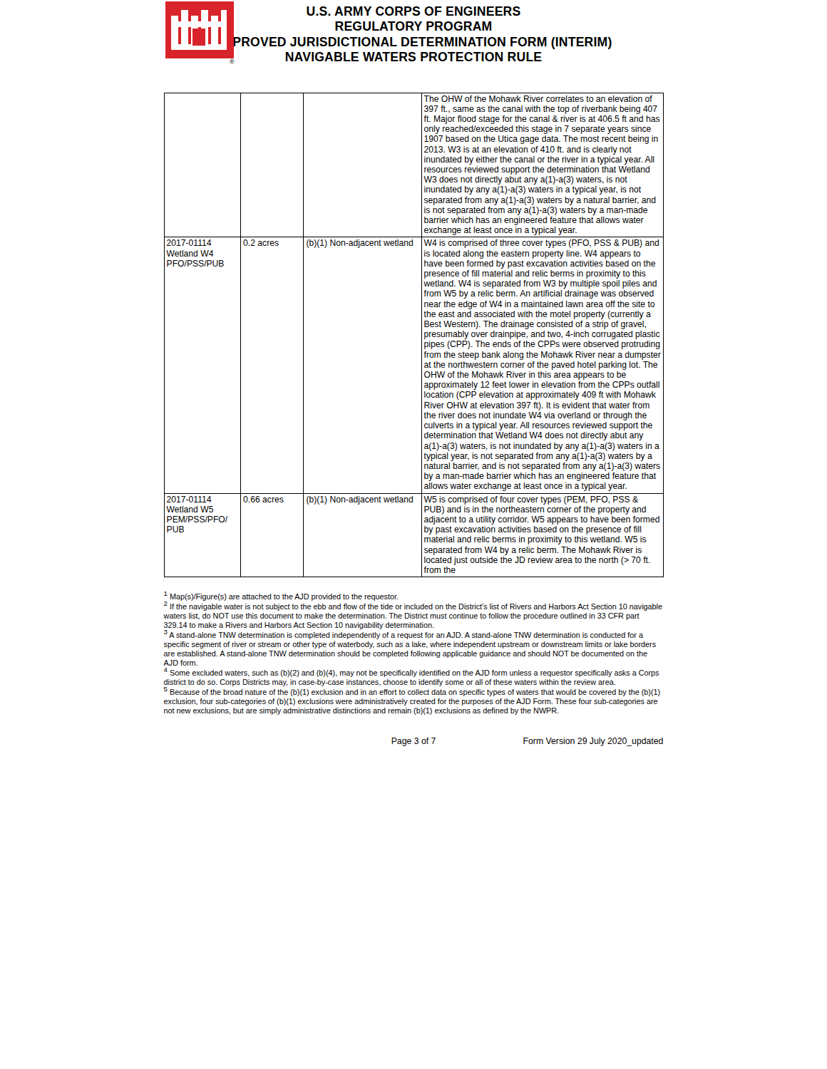®
U.S. ARMY CORPS OF ENGINEERS
REGULATORY PROGRAM
APPROVED JURISDICTIONAL DETERMINATION FORM (INTERIM)
NAVIGABLE WATERS PROTECTION RULE
| | | | The OHW of the Mohawk River correlates to an elevation of 397 ft., same as the canal with the top of riverbank being 407 ft. Major flood stage for the canal & river is at 406.5 ft and has only reached/exceeded this stage in 7 separate years since 1907 based on the Utica gage data. The most recent being in 2013. W3 is at an elevation of 410 ft. and is clearly not inundated by either the canal or the river in a typical year. All resources reviewed support the determination that Wetland W3 does not directly abut any a(1)-a(3) waters, is not inundated by any a(1)-a(3) waters in a typical year, is not separated from any a(1)-a(3) waters by a natural barrier, and is not separated from any a(1)-a(3) waters by a man-made barrier which has an engineered feature that allows water exchange at least once in a typical year. |
| 2017-01114 Wetland W4 PFO/PSS/PUB | 0.2 acres | (b)(1) Non-adjacent wetland | W4 is comprised of three cover types (PFO, PSS & PUB) and is located along the eastern property line. W4 appears to have been formed by past excavation activities based on the presence of fill material and relic berms in proximity to this wetland. W4 is separated from W3 by multiple spoil piles and from W5 by a relic berm. An artificial drainage was observed near the edge of W4 in a maintained lawn area off the site to the east and associated with the motel property (currently a Best Western). The drainage consisted of a strip of gravel, presumably over drainpipe, and two, 4-inch corrugated plastic pipes (CPP). The ends of the CPPs were observed protruding from the steep bank along the Mohawk River near a dumpster at the northwestern corner of the paved hotel parking lot. The OHW of the Mohawk River in this area appears to be approximately 12 feet lower in elevation from the CPPs outfall location (CPP elevation at approximately 409 ft with Mohawk River OHW at elevation 397 ft). It is evident that water from the river does not inundate W4 via overland or through the culverts in a typical year. All resources reviewed support the determination that Wetland W4 does not directly abut any a(1)-a(3) waters, is not inundated by any a(1)-a(3) waters in a typical year, is not separated from any a(1)-a(3) waters by a natural barrier, and is not separated from any a(1)-a(3) waters by a man-made barrier which has an engineered feature that allows water exchange at least once in a typical year. |
| 2017-01114 Wetland W5 PEM/PSS/PFO/ PUB | 0.66 acres | (b)(1) Non-adjacent wetland | W5 is comprised of four cover types (PEM, PFO, PSS & PUB) and is in the northeastern corner of the property and adjacent to a utility corridor. W5 appears to have been formed by past excavation activities based on the presence of fill material and relic berms in proximity to this wetland. W5 is separated from W4 by a relic berm. The Mohawk River is located just outside the JD review area to the north (> 70 ft. from the |
1 Map(s)/Figure(s) are attached to the AJD provided to the requestor.
2 If the navigable water is not subject to the ebb and flow of the tide or included on the District's list of Rivers and Harbors Act Section 10 navigable waters list, do NOT use this document to make the determination. The District must continue to follow the procedure outlined in 33 CFR part 329.14 to make a Rivers and Harbors Act Section 10 navigability determination.
3 A stand-alone TNW determination is completed independently of a request for an AJD. A stand-alone TNW determination is conducted for a specific segment of river or stream or other type of waterbody, such as a lake, where independent upstream or downstream limits or lake borders are established. A stand-alone TNW determination should be completed following applicable guidance and should NOT be documented on the AJD form.
4 Some excluded waters, such as (b)(2) and (b)(4), may not be specifically identified on the AJD form unless a requestor specifically asks a Corps district to do so. Corps Districts may, in case-by-case instances, choose to identify some or all of these waters within the review area.
5 Because of the broad nature of the (b)(1) exclusion and in an effort to collect data on specific types of waters that would be covered by the (b)(1) exclusion, four sub-categories of (b)(1) exclusions were administratively created for the purposes of the AJD Form. These four sub-categories are not new exclusions, but are simply administrative distinctions and remain (b)(1) exclusions as defined by the NWPR.
Page 3 of 7
Form Version 29 July 2020_updated